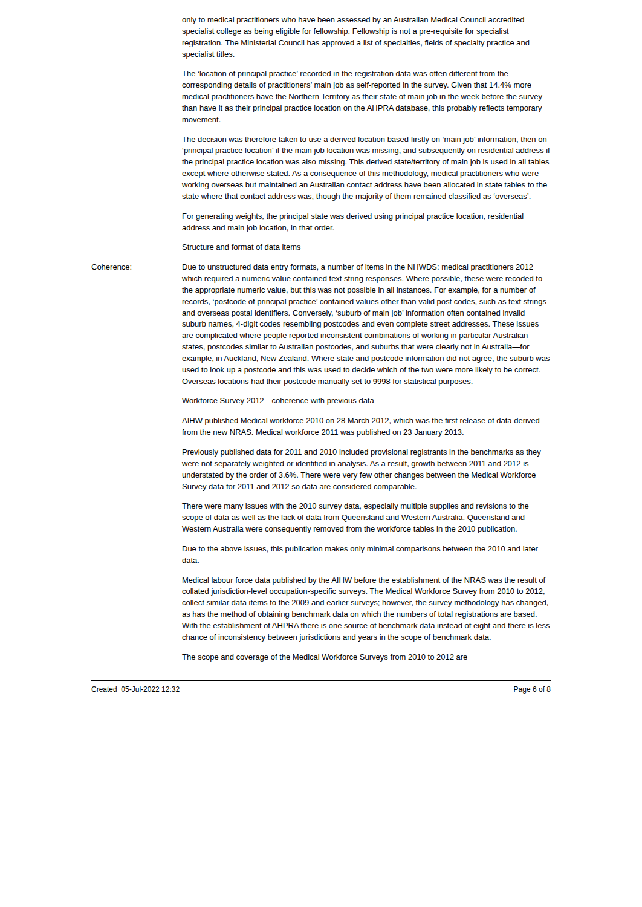only to medical practitioners who have been assessed by an Australian Medical Council accredited specialist college as being eligible for fellowship. Fellowship is not a pre-requisite for specialist registration. The Ministerial Council has approved a list of specialties, fields of specialty practice and specialist titles.
The ‘location of principal practice’ recorded in the registration data was often different from the corresponding details of practitioners’ main job as self-reported in the survey. Given that 14.4% more medical practitioners have the Northern Territory as their state of main job in the week before the survey than have it as their principal practice location on the AHPRA database, this probably reflects temporary movement.
The decision was therefore taken to use a derived location based firstly on ‘main job’ information, then on ‘principal practice location’ if the main job location was missing, and subsequently on residential address if the principal practice location was also missing. This derived state/territory of main job is used in all tables except where otherwise stated. As a consequence of this methodology, medical practitioners who were working overseas but maintained an Australian contact address have been allocated in state tables to the state where that contact address was, though the majority of them remained classified as ‘overseas’.
For generating weights, the principal state was derived using principal practice location, residential address and main job location, in that order.
Structure and format of data items
Coherence:
Due to unstructured data entry formats, a number of items in the NHWDS: medical practitioners 2012 which required a numeric value contained text string responses. Where possible, these were recoded to the appropriate numeric value, but this was not possible in all instances. For example, for a number of records, ‘postcode of principal practice’ contained values other than valid post codes, such as text strings and overseas postal identifiers. Conversely, ‘suburb of main job’ information often contained invalid suburb names, 4-digit codes resembling postcodes and even complete street addresses. These issues are complicated where people reported inconsistent combinations of working in particular Australian states, postcodes similar to Australian postcodes, and suburbs that were clearly not in Australia—for example, in Auckland, New Zealand. Where state and postcode information did not agree, the suburb was used to look up a postcode and this was used to decide which of the two were more likely to be correct. Overseas locations had their postcode manually set to 9998 for statistical purposes.
Workforce Survey 2012—coherence with previous data
AIHW published Medical workforce 2010 on 28 March 2012, which was the first release of data derived from the new NRAS. Medical workforce 2011 was published on 23 January 2013.
Previously published data for 2011 and 2010 included provisional registrants in the benchmarks as they were not separately weighted or identified in analysis. As a result, growth between 2011 and 2012 is understated by the order of 3.6%. There were very few other changes between the Medical Workforce Survey data for 2011 and 2012 so data are considered comparable.
There were many issues with the 2010 survey data, especially multiple supplies and revisions to the scope of data as well as the lack of data from Queensland and Western Australia. Queensland and Western Australia were consequently removed from the workforce tables in the 2010 publication.
Due to the above issues, this publication makes only minimal comparisons between the 2010 and later data.
Medical labour force data published by the AIHW before the establishment of the NRAS was the result of collated jurisdiction-level occupation-specific surveys. The Medical Workforce Survey from 2010 to 2012, collect similar data items to the 2009 and earlier surveys; however, the survey methodology has changed, as has the method of obtaining benchmark data on which the numbers of total registrations are based. With the establishment of AHPRA there is one source of benchmark data instead of eight and there is less chance of inconsistency between jurisdictions and years in the scope of benchmark data.
The scope and coverage of the Medical Workforce Surveys from 2010 to 2012 are
Created 05-Jul-2022 12:32 Page 6 of 8